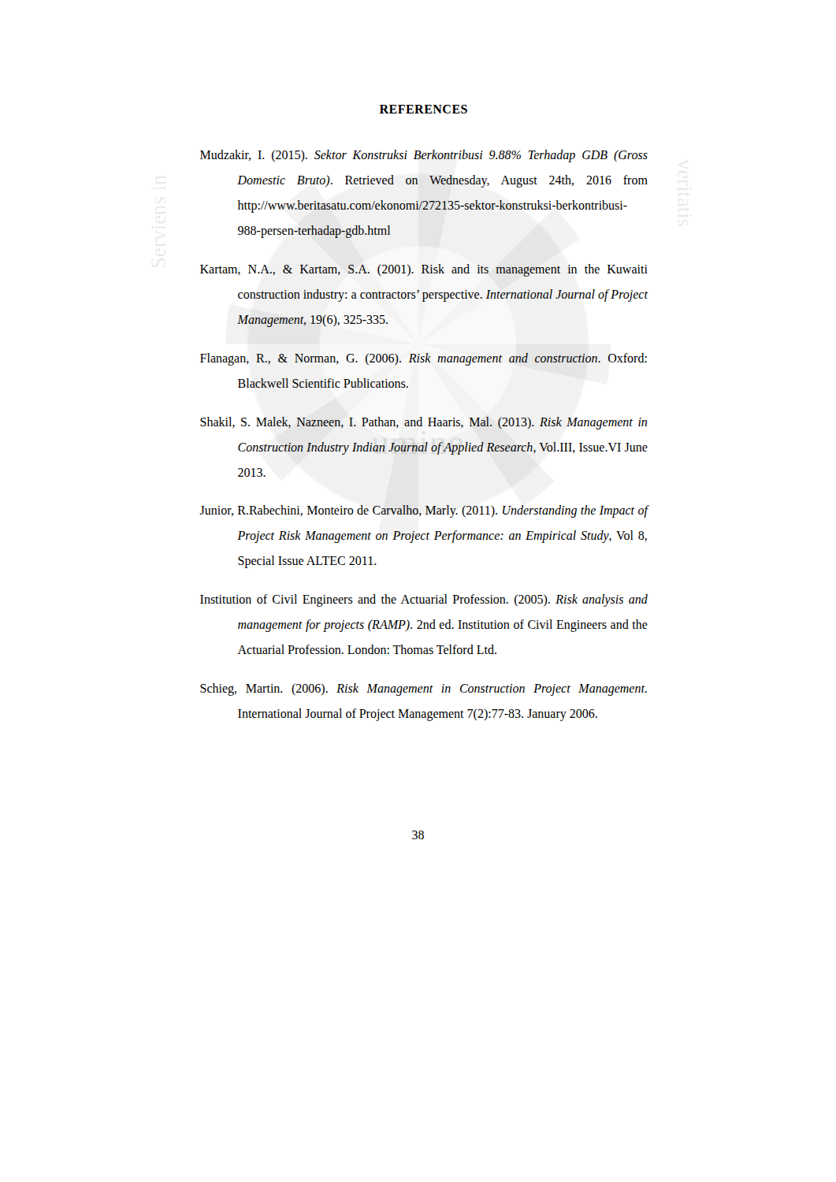umine
Serviens in
veritatis
REFERENCES
Mudzakir, I. (2015). Sektor Konstruksi Berkontribusi 9.88% Terhadap GDB (Gross Domestic Bruto). Retrieved on Wednesday, August 24th, 2016 from http://www.beritasatu.com/ekonomi/272135-sektor-konstruksi-berkontribusi-988-persen-terhadap-gdb.html
Kartam, N.A., & Kartam, S.A. (2001). Risk and its management in the Kuwaiti construction industry: a contractors’ perspective. International Journal of Project Management, 19(6), 325-335.
Flanagan, R., & Norman, G. (2006). Risk management and construction. Oxford: Blackwell Scientific Publications.
Shakil, S. Malek, Nazneen, I. Pathan, and Haaris, Mal. (2013). Risk Management in Construction Industry Indian Journal of Applied Research, Vol.III, Issue.VI June 2013.
Junior, R.Rabechini, Monteiro de Carvalho, Marly. (2011). Understanding the Impact of Project Risk Management on Project Performance: an Empirical Study, Vol 8, Special Issue ALTEC 2011.
Institution of Civil Engineers and the Actuarial Profession. (2005). Risk analysis and management for projects (RAMP). 2nd ed. Institution of Civil Engineers and the Actuarial Profession. London: Thomas Telford Ltd.
Schieg, Martin. (2006). Risk Management in Construction Project Management. International Journal of Project Management 7(2):77-83. January 2006.
38